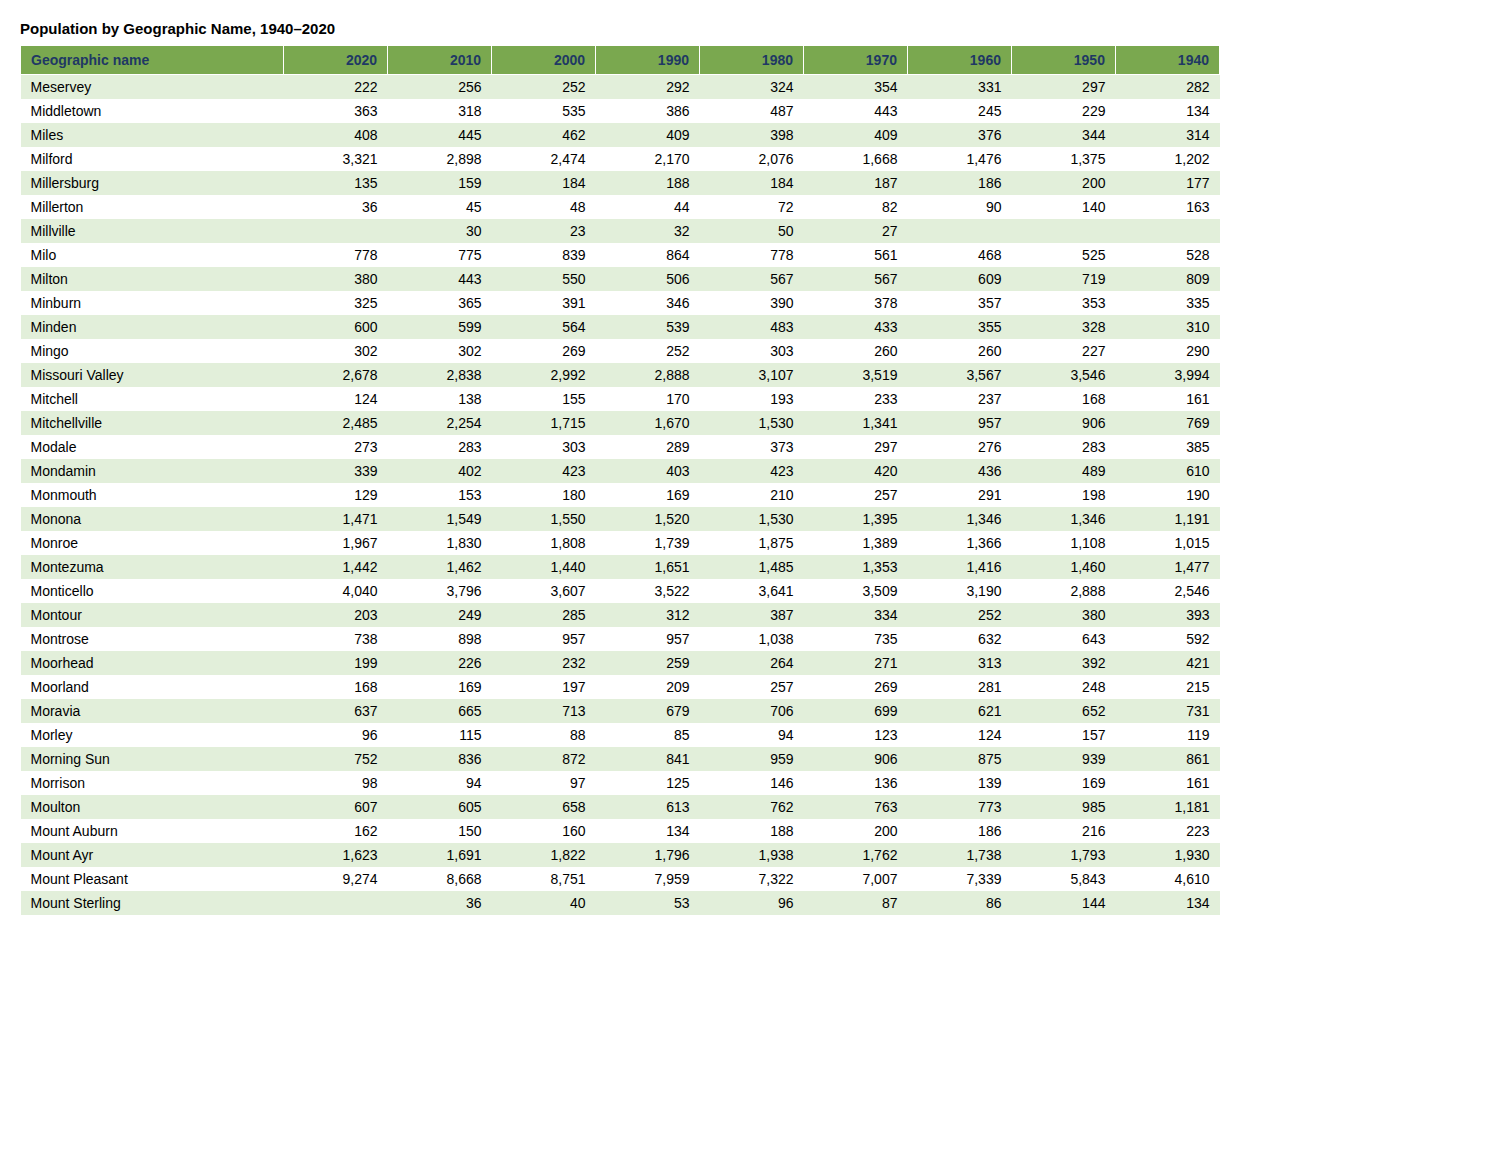Population by Geographic Name, 1940–2020
| Geographic name | 2020 | 2010 | 2000 | 1990 | 1980 | 1970 | 1960 | 1950 | 1940 |
| --- | --- | --- | --- | --- | --- | --- | --- | --- | --- |
| Meservey | 222 | 256 | 252 | 292 | 324 | 354 | 331 | 297 | 282 |
| Middletown | 363 | 318 | 535 | 386 | 487 | 443 | 245 | 229 | 134 |
| Miles | 408 | 445 | 462 | 409 | 398 | 409 | 376 | 344 | 314 |
| Milford | 3,321 | 2,898 | 2,474 | 2,170 | 2,076 | 1,668 | 1,476 | 1,375 | 1,202 |
| Millersburg | 135 | 159 | 184 | 188 | 184 | 187 | 186 | 200 | 177 |
| Millerton | 36 | 45 | 48 | 44 | 72 | 82 | 90 | 140 | 163 |
| Millville | | 30 | 23 | 32 | 50 | 27 | | | |
| Milo | 778 | 775 | 839 | 864 | 778 | 561 | 468 | 525 | 528 |
| Milton | 380 | 443 | 550 | 506 | 567 | 567 | 609 | 719 | 809 |
| Minburn | 325 | 365 | 391 | 346 | 390 | 378 | 357 | 353 | 335 |
| Minden | 600 | 599 | 564 | 539 | 483 | 433 | 355 | 328 | 310 |
| Mingo | 302 | 302 | 269 | 252 | 303 | 260 | 260 | 227 | 290 |
| Missouri Valley | 2,678 | 2,838 | 2,992 | 2,888 | 3,107 | 3,519 | 3,567 | 3,546 | 3,994 |
| Mitchell | 124 | 138 | 155 | 170 | 193 | 233 | 237 | 168 | 161 |
| Mitchellville | 2,485 | 2,254 | 1,715 | 1,670 | 1,530 | 1,341 | 957 | 906 | 769 |
| Modale | 273 | 283 | 303 | 289 | 373 | 297 | 276 | 283 | 385 |
| Mondamin | 339 | 402 | 423 | 403 | 423 | 420 | 436 | 489 | 610 |
| Monmouth | 129 | 153 | 180 | 169 | 210 | 257 | 291 | 198 | 190 |
| Monona | 1,471 | 1,549 | 1,550 | 1,520 | 1,530 | 1,395 | 1,346 | 1,346 | 1,191 |
| Monroe | 1,967 | 1,830 | 1,808 | 1,739 | 1,875 | 1,389 | 1,366 | 1,108 | 1,015 |
| Montezuma | 1,442 | 1,462 | 1,440 | 1,651 | 1,485 | 1,353 | 1,416 | 1,460 | 1,477 |
| Monticello | 4,040 | 3,796 | 3,607 | 3,522 | 3,641 | 3,509 | 3,190 | 2,888 | 2,546 |
| Montour | 203 | 249 | 285 | 312 | 387 | 334 | 252 | 380 | 393 |
| Montrose | 738 | 898 | 957 | 957 | 1,038 | 735 | 632 | 643 | 592 |
| Moorhead | 199 | 226 | 232 | 259 | 264 | 271 | 313 | 392 | 421 |
| Moorland | 168 | 169 | 197 | 209 | 257 | 269 | 281 | 248 | 215 |
| Moravia | 637 | 665 | 713 | 679 | 706 | 699 | 621 | 652 | 731 |
| Morley | 96 | 115 | 88 | 85 | 94 | 123 | 124 | 157 | 119 |
| Morning Sun | 752 | 836 | 872 | 841 | 959 | 906 | 875 | 939 | 861 |
| Morrison | 98 | 94 | 97 | 125 | 146 | 136 | 139 | 169 | 161 |
| Moulton | 607 | 605 | 658 | 613 | 762 | 763 | 773 | 985 | 1,181 |
| Mount Auburn | 162 | 150 | 160 | 134 | 188 | 200 | 186 | 216 | 223 |
| Mount Ayr | 1,623 | 1,691 | 1,822 | 1,796 | 1,938 | 1,762 | 1,738 | 1,793 | 1,930 |
| Mount Pleasant | 9,274 | 8,668 | 8,751 | 7,959 | 7,322 | 7,007 | 7,339 | 5,843 | 4,610 |
| Mount Sterling | | 36 | 40 | 53 | 96 | 87 | 86 | 144 | 134 |